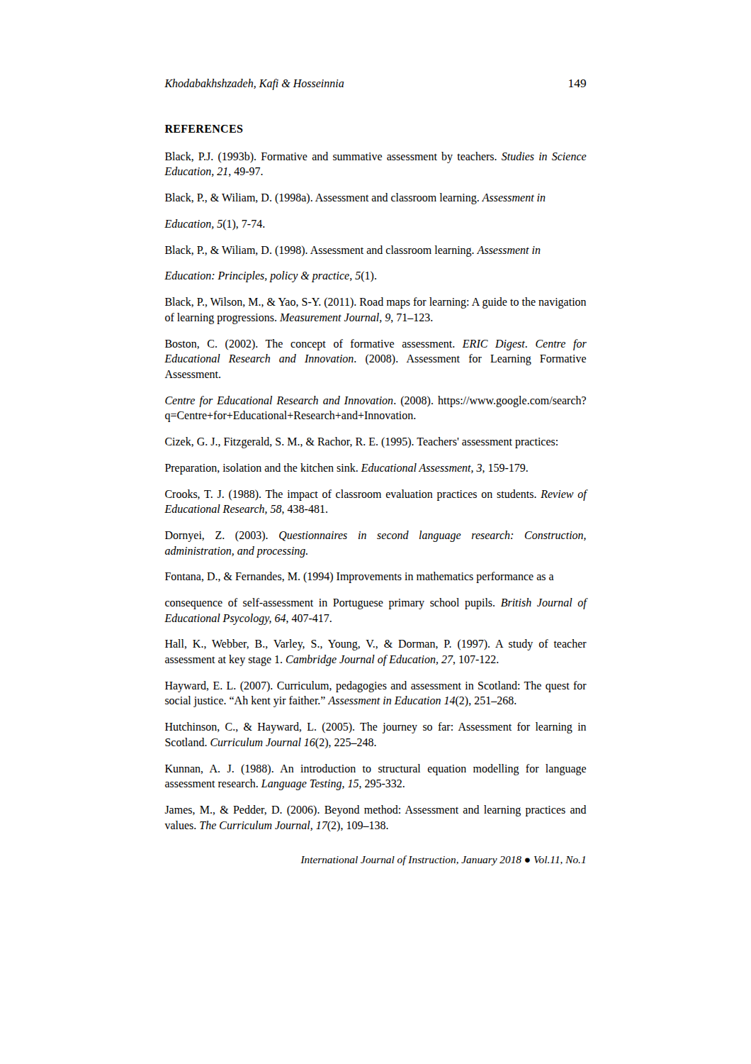Khodabakhshzadeh, Kafi & Hosseinnia 149
REFERENCES
Black, P.J. (1993b). Formative and summative assessment by teachers. Studies in Science Education, 21, 49-97.
Black, P., & Wiliam, D. (1998a). Assessment and classroom learning. Assessment in
Education, 5(1), 7-74.
Black, P., & Wiliam, D. (1998). Assessment and classroom learning. Assessment in
Education: Principles, policy & practice, 5(1).
Black, P., Wilson, M., & Yao, S-Y. (2011). Road maps for learning: A guide to the navigation of learning progressions. Measurement Journal, 9, 71–123.
Boston, C. (2002). The concept of formative assessment. ERIC Digest. Centre for Educational Research and Innovation. (2008). Assessment for Learning Formative Assessment.
Centre for Educational Research and Innovation. (2008). https://www.google.com/search?q=Centre+for+Educational+Research+and+Innovation.
Cizek, G. J., Fitzgerald, S. M., & Rachor, R. E. (1995). Teachers' assessment practices:
Preparation, isolation and the kitchen sink. Educational Assessment, 3, 159-179.
Crooks, T. J. (1988). The impact of classroom evaluation practices on students. Review of Educational Research, 58, 438-481.
Dornyei, Z. (2003). Questionnaires in second language research: Construction, administration, and processing.
Fontana, D., & Fernandes, M. (1994) Improvements in mathematics performance as a
consequence of self-assessment in Portuguese primary school pupils. British Journal of Educational Psycology, 64, 407-417.
Hall, K., Webber, B., Varley, S., Young, V., & Dorman, P. (1997). A study of teacher assessment at key stage 1. Cambridge Journal of Education, 27, 107-122.
Hayward, E. L. (2007). Curriculum, pedagogies and assessment in Scotland: The quest for social justice. “Ah kent yir faither.” Assessment in Education 14(2), 251–268.
Hutchinson, C., & Hayward, L. (2005). The journey so far: Assessment for learning in Scotland. Curriculum Journal 16(2), 225–248.
Kunnan, A. J. (1988). An introduction to structural equation modelling for language assessment research. Language Testing, 15, 295-332.
James, M., & Pedder, D. (2006). Beyond method: Assessment and learning practices and values. The Curriculum Journal, 17(2), 109–138.
International Journal of Instruction, January 2018 ● Vol.11, No.1